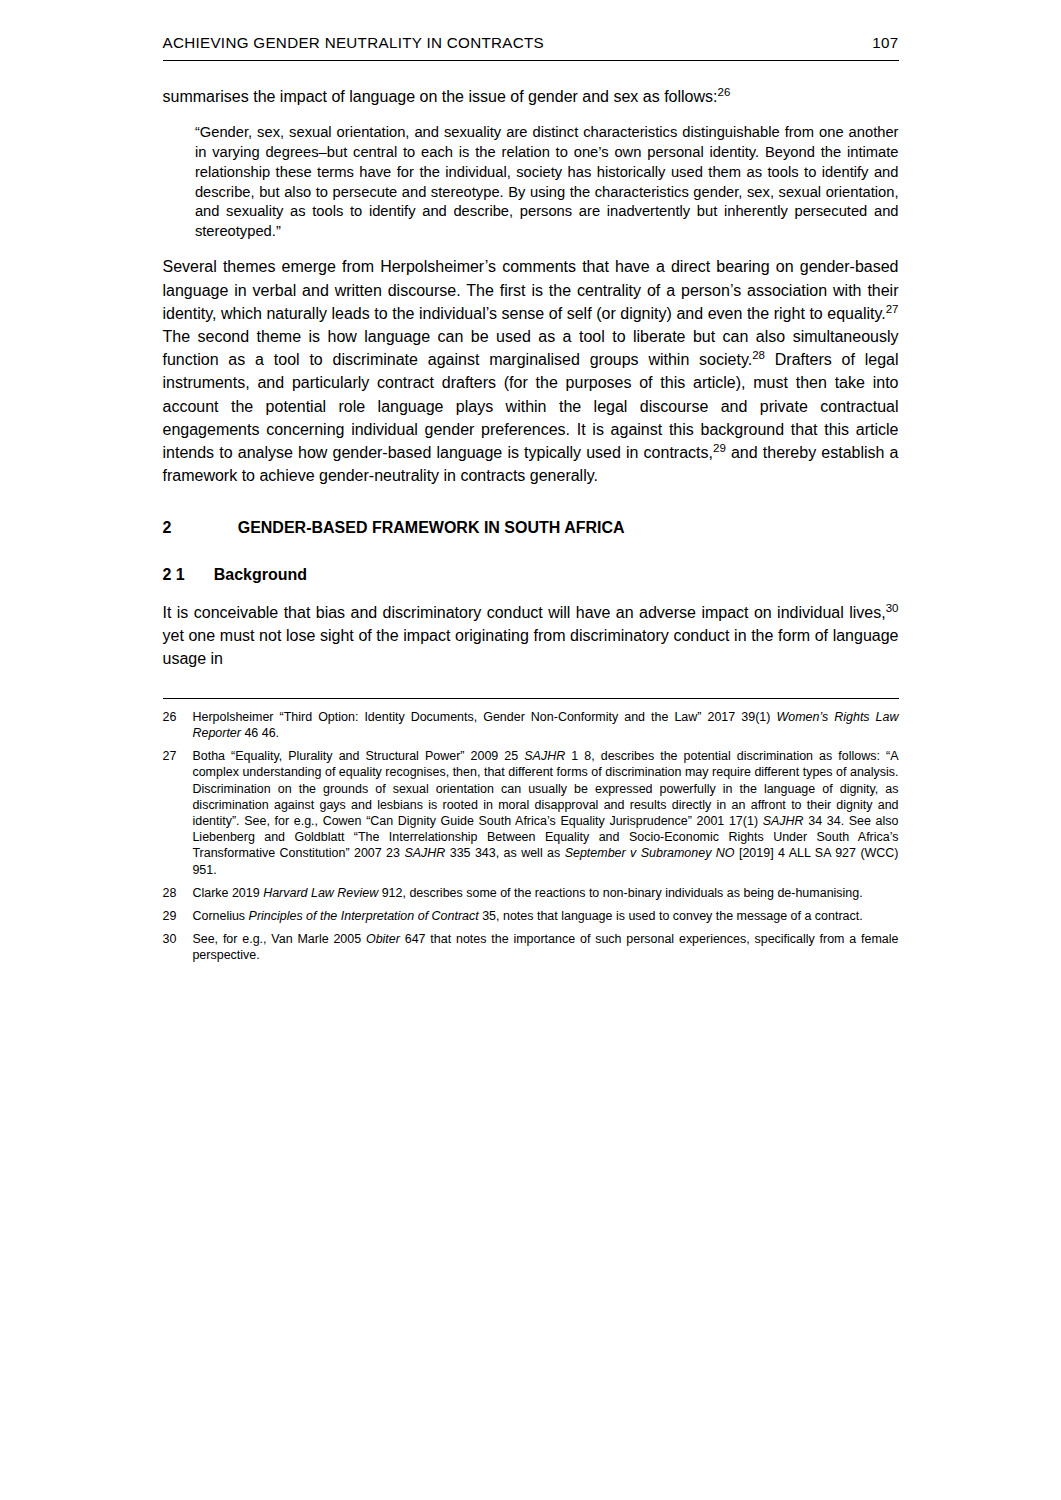Achieving gender neutrality in contracts 107
summarises the impact of language on the issue of gender and sex as follows:26
“Gender, sex, sexual orientation, and sexuality are distinct characteristics distinguishable from one another in varying degrees–but central to each is the relation to one’s own personal identity. Beyond the intimate relationship these terms have for the individual, society has historically used them as tools to identify and describe, but also to persecute and stereotype. By using the characteristics gender, sex, sexual orientation, and sexuality as tools to identify and describe, persons are inadvertently but inherently persecuted and stereotyped.”
Several themes emerge from Herpolsheimer’s comments that have a direct bearing on gender-based language in verbal and written discourse. The first is the centrality of a person’s association with their identity, which naturally leads to the individual’s sense of self (or dignity) and even the right to equality.27 The second theme is how language can be used as a tool to liberate but can also simultaneously function as a tool to discriminate against marginalised groups within society.28 Drafters of legal instruments, and particularly contract drafters (for the purposes of this article), must then take into account the potential role language plays within the legal discourse and private contractual engagements concerning individual gender preferences. It is against this background that this article intends to analyse how gender-based language is typically used in contracts,29 and thereby establish a framework to achieve gender-neutrality in contracts generally.
2 Gender-based framework in South Africa
2 1 Background
It is conceivable that bias and discriminatory conduct will have an adverse impact on individual lives,30 yet one must not lose sight of the impact originating from discriminatory conduct in the form of language usage in
26 Herpolsheimer “Third Option: Identity Documents, Gender Non-Conformity and the Law” 2017 39(1) Women’s Rights Law Reporter 46 46.
27 Botha “Equality, Plurality and Structural Power” 2009 25 SAJHR 1 8, describes the potential discrimination as follows: “A complex understanding of equality recognises, then, that different forms of discrimination may require different types of analysis. Discrimination on the grounds of sexual orientation can usually be expressed powerfully in the language of dignity, as discrimination against gays and lesbians is rooted in moral disapproval and results directly in an affront to their dignity and identity”. See, for e.g., Cowen “Can Dignity Guide South Africa’s Equality Jurisprudence” 2001 17(1) SAJHR 34 34. See also Liebenberg and Goldblatt “The Interrelationship Between Equality and Socio-Economic Rights Under South Africa’s Transformative Constitution” 2007 23 SAJHR 335 343, as well as September v Subramoney NO [2019] 4 ALL SA 927 (WCC) 951.
28 Clarke 2019 Harvard Law Review 912, describes some of the reactions to non-binary individuals as being de-humanising.
29 Cornelius Principles of the Interpretation of Contract 35, notes that language is used to convey the message of a contract.
30 See, for e.g., Van Marle 2005 Obiter 647 that notes the importance of such personal experiences, specifically from a female perspective.